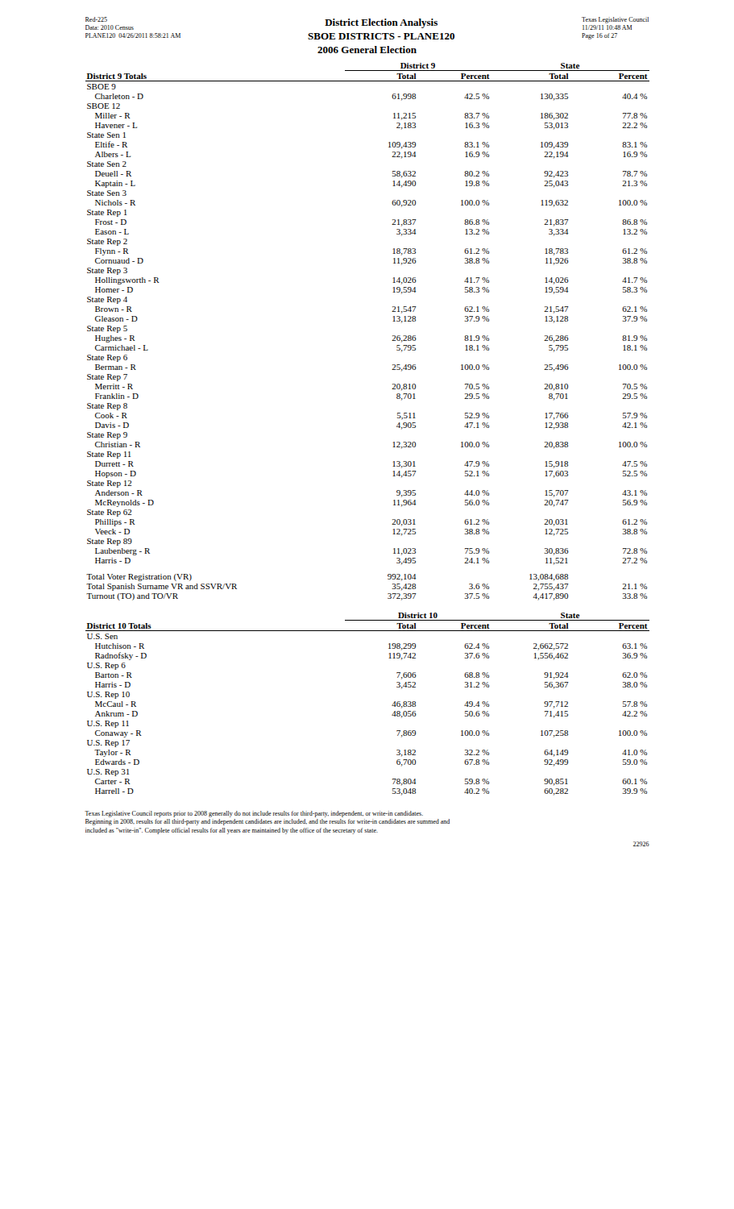Red-225
Data: 2010 Census
PLANE120 04/26/2011 8:58:21 AM
Texas Legislative Council
11/29/11 10:48 AM
Page 16 of 27
District Election Analysis
SBOE DISTRICTS - PLANE120
2006 General Election
| | District 9 | State |
| --- | --- | --- |
| District 9 Totals | Total | Percent | Total | Percent |
| SBOE 9 | | | | |
| Charleton - D | 61,998 | 42.5 % | 130,335 | 40.4 % |
| SBOE 12 | | | | |
| Miller - R | 11,215 | 83.7 % | 186,302 | 77.8 % |
| Havener - L | 2,183 | 16.3 % | 53,013 | 22.2 % |
| State Sen 1 | | | | |
| Eltife - R | 109,439 | 83.1 % | 109,439 | 83.1 % |
| Albers - L | 22,194 | 16.9 % | 22,194 | 16.9 % |
| State Sen 2 | | | | |
| Deuell - R | 58,632 | 80.2 % | 92,423 | 78.7 % |
| Kaptain - L | 14,490 | 19.8 % | 25,043 | 21.3 % |
| State Sen 3 | | | | |
| Nichols - R | 60,920 | 100.0 % | 119,632 | 100.0 % |
| State Rep 1 | | | | |
| Frost - D | 21,837 | 86.8 % | 21,837 | 86.8 % |
| Eason - L | 3,334 | 13.2 % | 3,334 | 13.2 % |
| State Rep 2 | | | | |
| Flynn - R | 18,783 | 61.2 % | 18,783 | 61.2 % |
| Cornuaud - D | 11,926 | 38.8 % | 11,926 | 38.8 % |
| State Rep 3 | | | | |
| Hollingsworth - R | 14,026 | 41.7 % | 14,026 | 41.7 % |
| Homer - D | 19,594 | 58.3 % | 19,594 | 58.3 % |
| State Rep 4 | | | | |
| Brown - R | 21,547 | 62.1 % | 21,547 | 62.1 % |
| Gleason - D | 13,128 | 37.9 % | 13,128 | 37.9 % |
| State Rep 5 | | | | |
| Hughes - R | 26,286 | 81.9 % | 26,286 | 81.9 % |
| Carmichael - L | 5,795 | 18.1 % | 5,795 | 18.1 % |
| State Rep 6 | | | | |
| Berman - R | 25,496 | 100.0 % | 25,496 | 100.0 % |
| State Rep 7 | | | | |
| Merritt - R | 20,810 | 70.5 % | 20,810 | 70.5 % |
| Franklin - D | 8,701 | 29.5 % | 8,701 | 29.5 % |
| State Rep 8 | | | | |
| Cook - R | 5,511 | 52.9 % | 17,766 | 57.9 % |
| Davis - D | 4,905 | 47.1 % | 12,938 | 42.1 % |
| State Rep 9 | | | | |
| Christian - R | 12,320 | 100.0 % | 20,838 | 100.0 % |
| State Rep 11 | | | | |
| Durrett - R | 13,301 | 47.9 % | 15,918 | 47.5 % |
| Hopson - D | 14,457 | 52.1 % | 17,603 | 52.5 % |
| State Rep 12 | | | | |
| Anderson - R | 9,395 | 44.0 % | 15,707 | 43.1 % |
| McReynolds - D | 11,964 | 56.0 % | 20,747 | 56.9 % |
| State Rep 62 | | | | |
| Phillips - R | 20,031 | 61.2 % | 20,031 | 61.2 % |
| Veeck - D | 12,725 | 38.8 % | 12,725 | 38.8 % |
| State Rep 89 | | | | |
| Laubenberg - R | 11,023 | 75.9 % | 30,836 | 72.8 % |
| Harris - D | 3,495 | 24.1 % | 11,521 | 27.2 % |
| Total Voter Registration (VR) | 992,104 | | 13,084,688 | |
| Total Spanish Surname VR and SSVR/VR | 35,428 | 3.6 % | 2,755,437 | 21.1 % |
| Turnout (TO) and TO/VR | 372,397 | 37.5 % | 4,417,890 | 33.8 % |
| | District 10 | State |
| --- | --- | --- |
| District 10 Totals | Total | Percent | Total | Percent |
| U.S. Sen | | | | |
| Hutchison - R | 198,299 | 62.4 % | 2,662,572 | 63.1 % |
| Radnofsky - D | 119,742 | 37.6 % | 1,556,462 | 36.9 % |
| U.S. Rep 6 | | | | |
| Barton - R | 7,606 | 68.8 % | 91,924 | 62.0 % |
| Harris - D | 3,452 | 31.2 % | 56,367 | 38.0 % |
| U.S. Rep 10 | | | | |
| McCaul - R | 46,838 | 49.4 % | 97,712 | 57.8 % |
| Ankrum - D | 48,056 | 50.6 % | 71,415 | 42.2 % |
| U.S. Rep 11 | | | | |
| Conaway - R | 7,869 | 100.0 % | 107,258 | 100.0 % |
| U.S. Rep 17 | | | | |
| Taylor - R | 3,182 | 32.2 % | 64,149 | 41.0 % |
| Edwards - D | 6,700 | 67.8 % | 92,499 | 59.0 % |
| U.S. Rep 31 | | | | |
| Carter - R | 78,804 | 59.8 % | 90,851 | 60.1 % |
| Harrell - D | 53,048 | 40.2 % | 60,282 | 39.9 % |
Texas Legislative Council reports prior to 2008 generally do not include results for third-party, independent, or write-in candidates.
Beginning in 2008, results for all third-party and independent candidates are included, and the results for write-in candidates are summed and
included as "write-in". Complete official results for all years are maintained by the office of the secretary of state.
22926